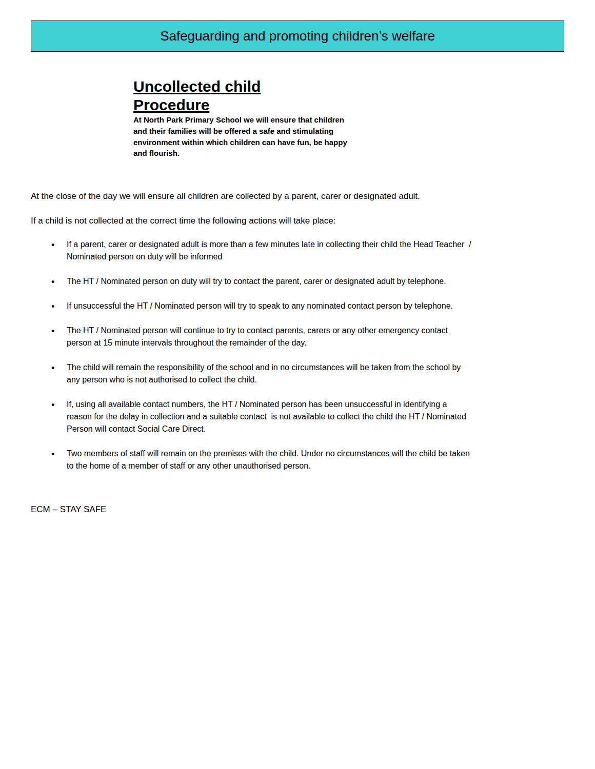Safeguarding and promoting children’s welfare
Uncollected child
Procedure
At North Park Primary School we will ensure that children and their families will be offered a safe and stimulating environment within which children can have fun, be happy and flourish.
At the close of the day we will ensure all children are collected by a parent, carer or designated adult.
If a child is not collected at the correct time the following actions will take place:
If a parent, carer or designated adult is more than a few minutes late in collecting their child the Head Teacher / Nominated person on duty will be informed
The HT / Nominated person on duty will try to contact the parent, carer or designated adult by telephone.
If unsuccessful the HT / Nominated person will try to speak to any nominated contact person by telephone.
The HT / Nominated person will continue to try to contact parents, carers or any other emergency contact person at 15 minute intervals throughout the remainder of the day.
The child will remain the responsibility of the school and in no circumstances will be taken from the school by any person who is not authorised to collect the child.
If, using all available contact numbers, the HT / Nominated person has been unsuccessful in identifying a reason for the delay in collection and a suitable contact is not available to collect the child the HT / Nominated Person will contact Social Care Direct.
Two members of staff will remain on the premises with the child. Under no circumstances will the child be taken to the home of a member of staff or any other unauthorised person.
ECM – STAY SAFE